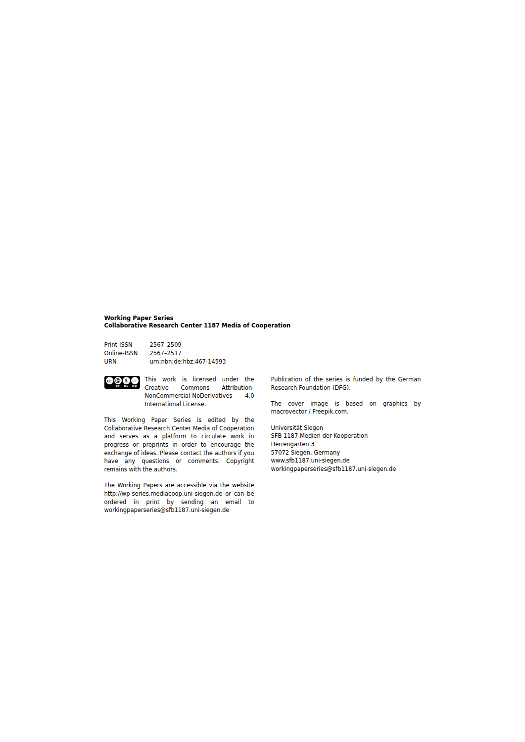Working Paper Series Collaborative Research Center 1187 Media of Cooperation
Print-ISSN2567–2509 Online-ISSN2567–2517 URNurn:nbn:de:hbz:467-14593
cc Ⓓ $ =
BY NC ND
This work is licensed under the Creative Commons Attribution-NonCommercial-NoDerivatives 4.0 International License.
This Working Paper Series is edited by the Collaborative Research Center Media of Cooperation and serves as a platform to circulate work in progress or preprints in order to encourage the exchange of ideas. Please contact the authors if you have any questions or comments. Copyright remains with the authors.
The Working Papers are accessible via the website http://wp-series.mediacoop.uni-siegen.de or can be ordered in print by sending an email to workingpaperseries@sfb1187.uni-siegen.de
Publication of the series is funded by the German Research Foundation (DFG).
The cover image is based on graphics by macrovector / Freepik.com.
Universität Siegen
SFB 1187 Medien der Kooperation
Herrengarten 3
57072 Siegen, Germany
www.sfb1187.uni-siegen.de
workingpaperseries@sfb1187.uni-siegen.de